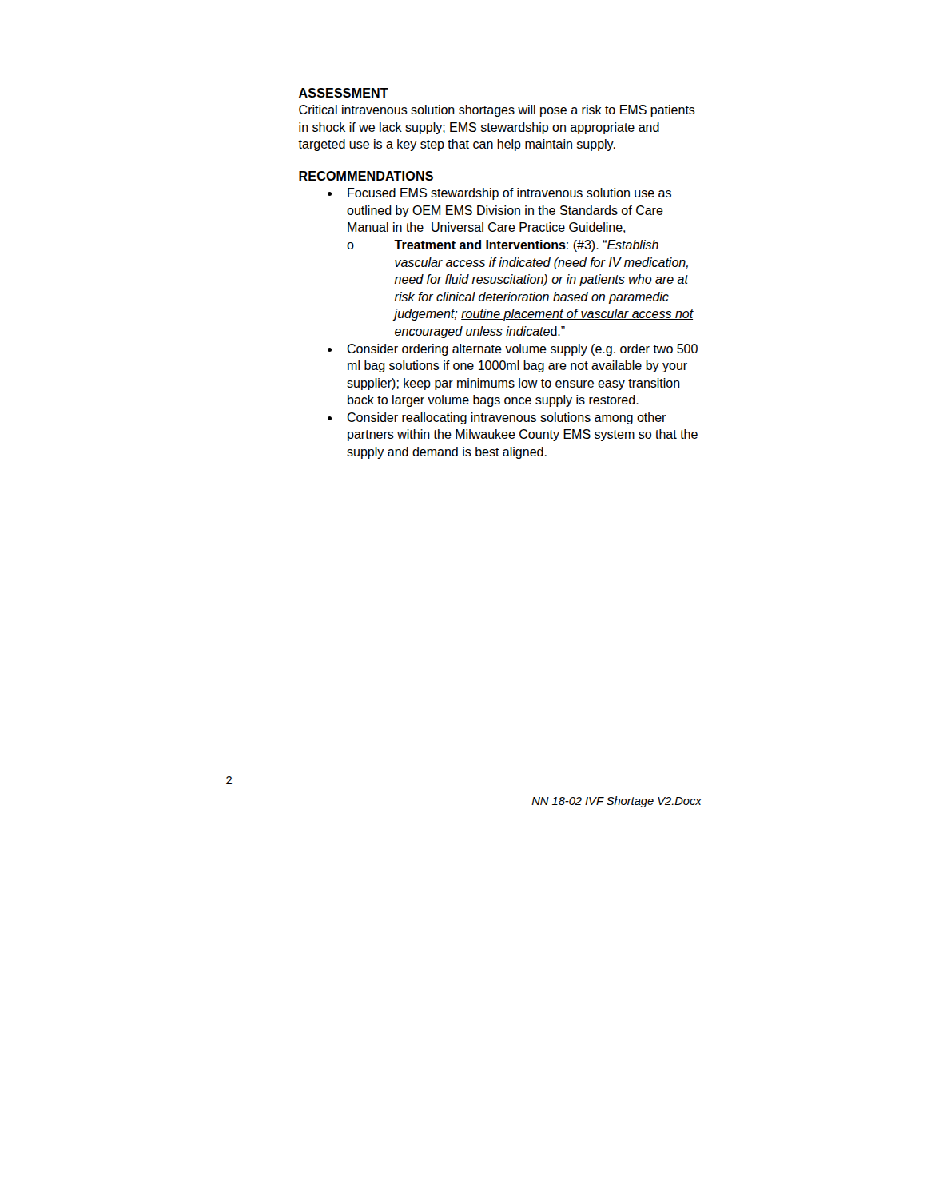ASSESSMENT
Critical intravenous solution shortages will pose a risk to EMS patients in shock if we lack supply; EMS stewardship on appropriate and targeted use is a key step that can help maintain supply.
RECOMMENDATIONS
Focused EMS stewardship of intravenous solution use as outlined by OEM EMS Division in the Standards of Care Manual in the Universal Care Practice Guideline,
oTreatment and Interventions: (#3). “Establish vascular access if indicated (need for IV medication, need for fluid resuscitation) or in patients who are at risk for clinical deterioration based on paramedic judgement; routine placement of vascular access not encouraged unless indicate d.”
Consider ordering alternate volume supply (e.g. order two 500 ml bag solutions if one 1000ml bag are not available by your supplier); keep par minimums low to ensure easy transition back to larger volume bags once supply is restored.
Consider reallocating intravenous solutions among other partners within the Milwaukee County EMS system so that the supply and demand is best aligned.
2
NN 18-02 IVF Shortage V2.Docx